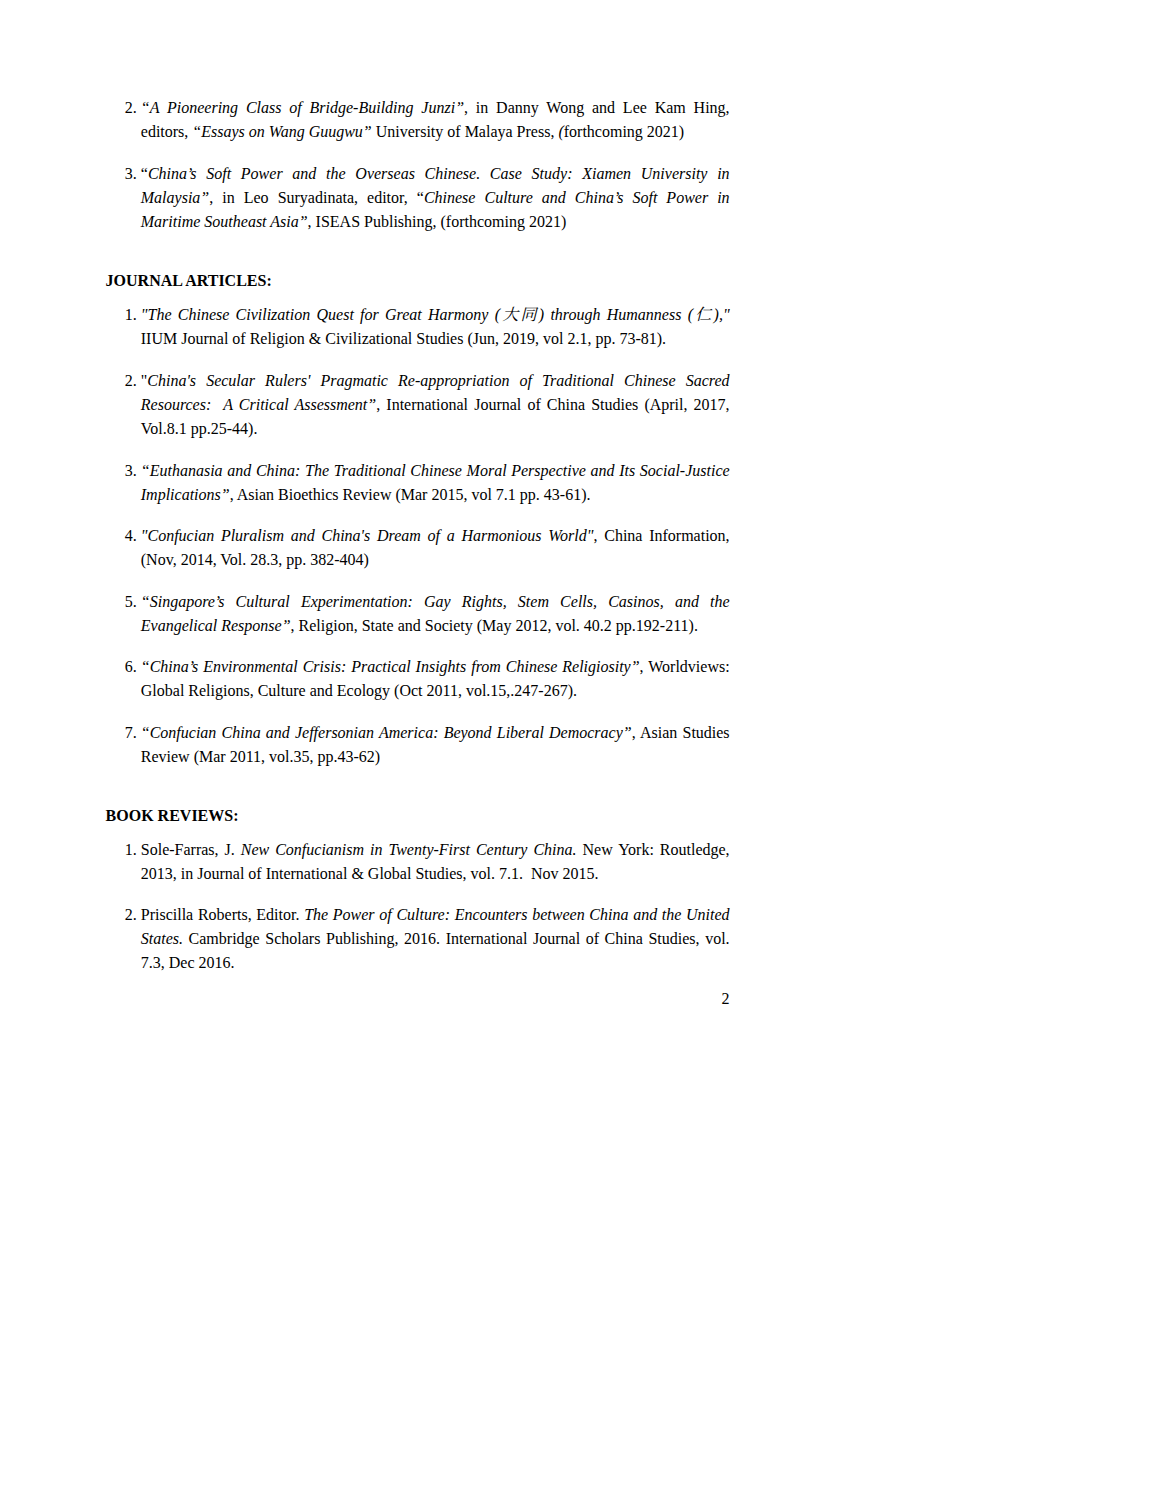“A Pioneering Class of Bridge-Building Junzi”, in Danny Wong and Lee Kam Hing, editors, “Essays on Wang Guugwu” University of Malaya Press, (forthcoming 2021)
“China’s Soft Power and the Overseas Chinese. Case Study: Xiamen University in Malaysia”, in Leo Suryadinata, editor, “Chinese Culture and China’s Soft Power in Maritime Southeast Asia”, ISEAS Publishing, (forthcoming 2021)
JOURNAL ARTICLES:
"The Chinese Civilization Quest for Great Harmony (大同) through Humanness (仁)," IIUM Journal of Religion & Civilizational Studies (Jun, 2019, vol 2.1, pp. 73-81).
"China's Secular Rulers' Pragmatic Re-appropriation of Traditional Chinese Sacred Resources: A Critical Assessment”, International Journal of China Studies (April, 2017, Vol.8.1 pp.25-44).
“Euthanasia and China: The Traditional Chinese Moral Perspective and Its Social-Justice Implications”, Asian Bioethics Review (Mar 2015, vol 7.1 pp. 43-61).
"Confucian Pluralism and China's Dream of a Harmonious World", China Information, (Nov, 2014, Vol. 28.3, pp. 382-404)
“Singapore’s Cultural Experimentation: Gay Rights, Stem Cells, Casinos, and the Evangelical Response”, Religion, State and Society (May 2012, vol. 40.2 pp.192-211).
“China’s Environmental Crisis: Practical Insights from Chinese Religiosity”, Worldviews: Global Religions, Culture and Ecology (Oct 2011, vol.15,.247-267).
“Confucian China and Jeffersonian America: Beyond Liberal Democracy”, Asian Studies Review (Mar 2011, vol.35, pp.43-62)
BOOK REVIEWS:
Sole-Farras, J. New Confucianism in Twenty-First Century China. New York: Routledge, 2013, in Journal of International & Global Studies, vol. 7.1. Nov 2015.
Priscilla Roberts, Editor. The Power of Culture: Encounters between China and the United States. Cambridge Scholars Publishing, 2016. International Journal of China Studies, vol. 7.3, Dec 2016.
2